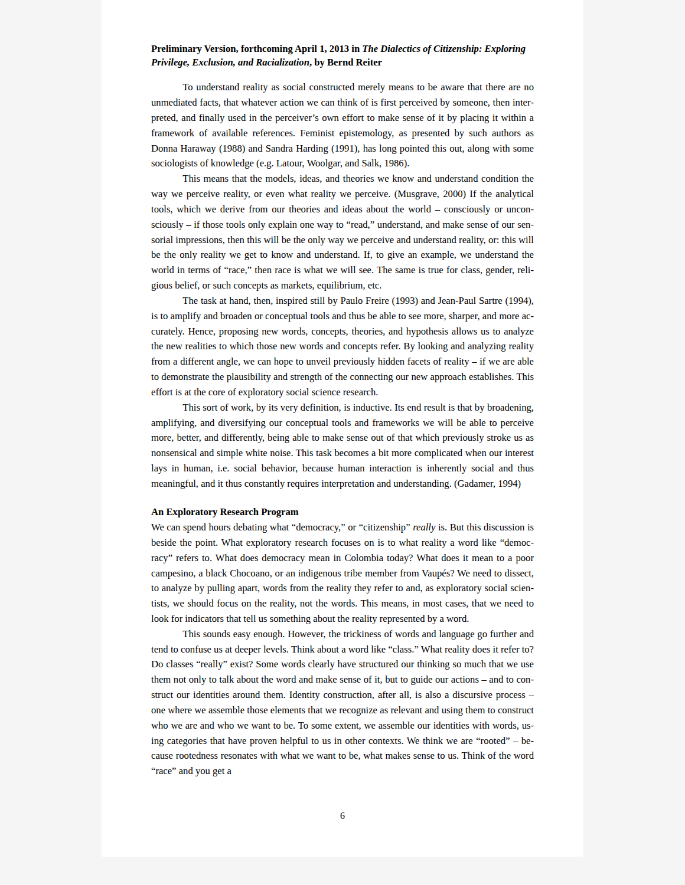Preliminary Version, forthcoming April 1, 2013 in The Dialectics of Citizenship: Exploring Privilege, Exclusion, and Racialization, by Bernd Reiter
To understand reality as social constructed merely means to be aware that there are no unmediated facts, that whatever action we can think of is first perceived by someone, then interpreted, and finally used in the perceiver’s own effort to make sense of it by placing it within a framework of available references. Feminist epistemology, as presented by such authors as Donna Haraway (1988) and Sandra Harding (1991), has long pointed this out, along with some sociologists of knowledge (e.g. Latour, Woolgar, and Salk, 1986).
This means that the models, ideas, and theories we know and understand condition the way we perceive reality, or even what reality we perceive. (Musgrave, 2000) If the analytical tools, which we derive from our theories and ideas about the world – consciously or unconsciously – if those tools only explain one way to “read,” understand, and make sense of our sensorial impressions, then this will be the only way we perceive and understand reality, or: this will be the only reality we get to know and understand. If, to give an example, we understand the world in terms of “race,” then race is what we will see. The same is true for class, gender, religious belief, or such concepts as markets, equilibrium, etc.
The task at hand, then, inspired still by Paulo Freire (1993) and Jean-Paul Sartre (1994), is to amplify and broaden or conceptual tools and thus be able to see more, sharper, and more accurately. Hence, proposing new words, concepts, theories, and hypothesis allows us to analyze the new realities to which those new words and concepts refer. By looking and analyzing reality from a different angle, we can hope to unveil previously hidden facets of reality – if we are able to demonstrate the plausibility and strength of the connecting our new approach establishes. This effort is at the core of exploratory social science research.
This sort of work, by its very definition, is inductive. Its end result is that by broadening, amplifying, and diversifying our conceptual tools and frameworks we will be able to perceive more, better, and differently, being able to make sense out of that which previously stroke us as nonsensical and simple white noise. This task becomes a bit more complicated when our interest lays in human, i.e. social behavior, because human interaction is inherently social and thus meaningful, and it thus constantly requires interpretation and understanding. (Gadamer, 1994)
An Exploratory Research Program
We can spend hours debating what “democracy,” or “citizenship” really is. But this discussion is beside the point. What exploratory research focuses on is to what reality a word like “democracy” refers to. What does democracy mean in Colombia today? What does it mean to a poor campesino, a black Chocoano, or an indigenous tribe member from Vaupés? We need to dissect, to analyze by pulling apart, words from the reality they refer to and, as exploratory social scientists, we should focus on the reality, not the words. This means, in most cases, that we need to look for indicators that tell us something about the reality represented by a word.
This sounds easy enough. However, the trickiness of words and language go further and tend to confuse us at deeper levels. Think about a word like “class.” What reality does it refer to? Do classes “really” exist? Some words clearly have structured our thinking so much that we use them not only to talk about the word and make sense of it, but to guide our actions – and to construct our identities around them. Identity construction, after all, is also a discursive process – one where we assemble those elements that we recognize as relevant and using them to construct who we are and who we want to be. To some extent, we assemble our identities with words, using categories that have proven helpful to us in other contexts. We think we are “rooted” – because rootedness resonates with what we want to be, what makes sense to us. Think of the word “race” and you get a
6